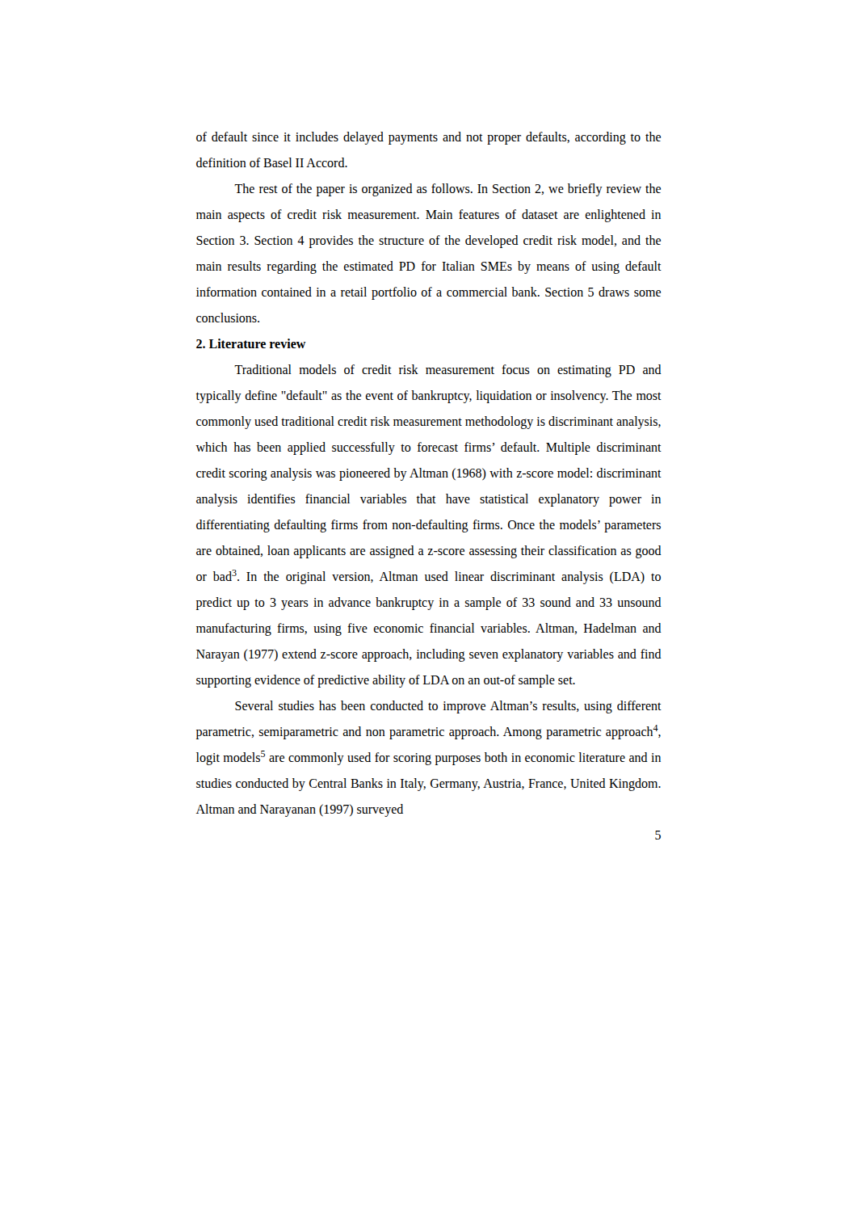of default since it includes delayed payments and not proper defaults, according to the definition of Basel II Accord.
The rest of the paper is organized as follows. In Section 2, we briefly review the main aspects of credit risk measurement. Main features of dataset are enlightened in Section 3. Section 4 provides the structure of the developed credit risk model, and the main results regarding the estimated PD for Italian SMEs by means of using default information contained in a retail portfolio of a commercial bank. Section 5 draws some conclusions.
2. Literature review
Traditional models of credit risk measurement focus on estimating PD and typically define "default" as the event of bankruptcy, liquidation or insolvency. The most commonly used traditional credit risk measurement methodology is discriminant analysis, which has been applied successfully to forecast firms’ default. Multiple discriminant credit scoring analysis was pioneered by Altman (1968) with z-score model: discriminant analysis identifies financial variables that have statistical explanatory power in differentiating defaulting firms from non-defaulting firms. Once the models’ parameters are obtained, loan applicants are assigned a z-score assessing their classification as good or bad3. In the original version, Altman used linear discriminant analysis (LDA) to predict up to 3 years in advance bankruptcy in a sample of 33 sound and 33 unsound manufacturing firms, using five economic financial variables. Altman, Hadelman and Narayan (1977) extend z-score approach, including seven explanatory variables and find supporting evidence of predictive ability of LDA on an out-of sample set.
Several studies has been conducted to improve Altman’s results, using different parametric, semiparametric and non parametric approach. Among parametric approach4, logit models5 are commonly used for scoring purposes both in economic literature and in studies conducted by Central Banks in Italy, Germany, Austria, France, United Kingdom. Altman and Narayanan (1997) surveyed
5